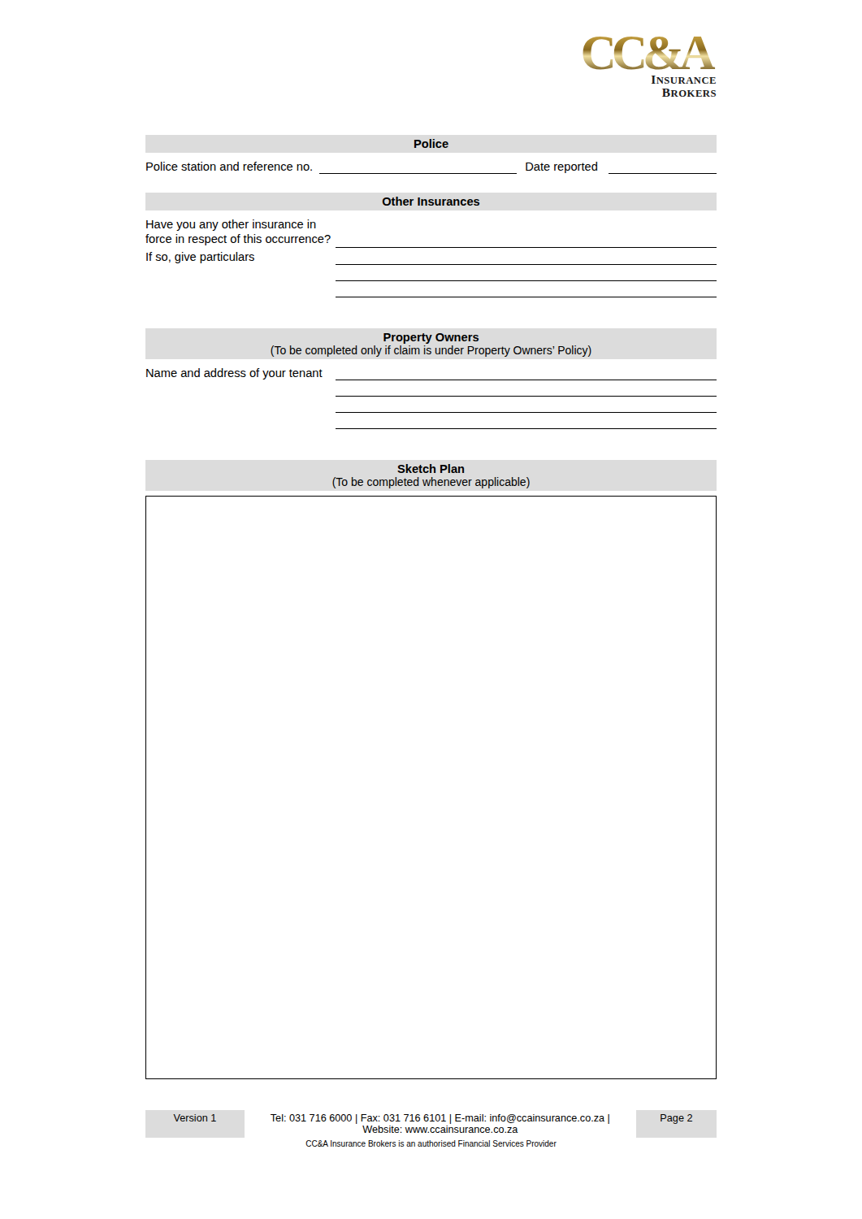CC&A INSURANCE BROKERS
Police
| Police station and reference no. | | Date reported | |
Other Insurances
| Have you any other insurance in force in respect of this occurrence? | |
| If so, give particulars | |
Property Owners (To be completed only if claim is under Property Owners’ Policy)
| Name and address of your tenant | |
Sketch Plan (To be completed whenever applicable)
Version 1
Tel: 031 716 6000 | Fax: 031 716 6101 | E-mail: info@ccainsurance.co.za | Website: www.ccainsurance.co.za
Page 2
CC&A Insurance Brokers is an authorised Financial Services Provider